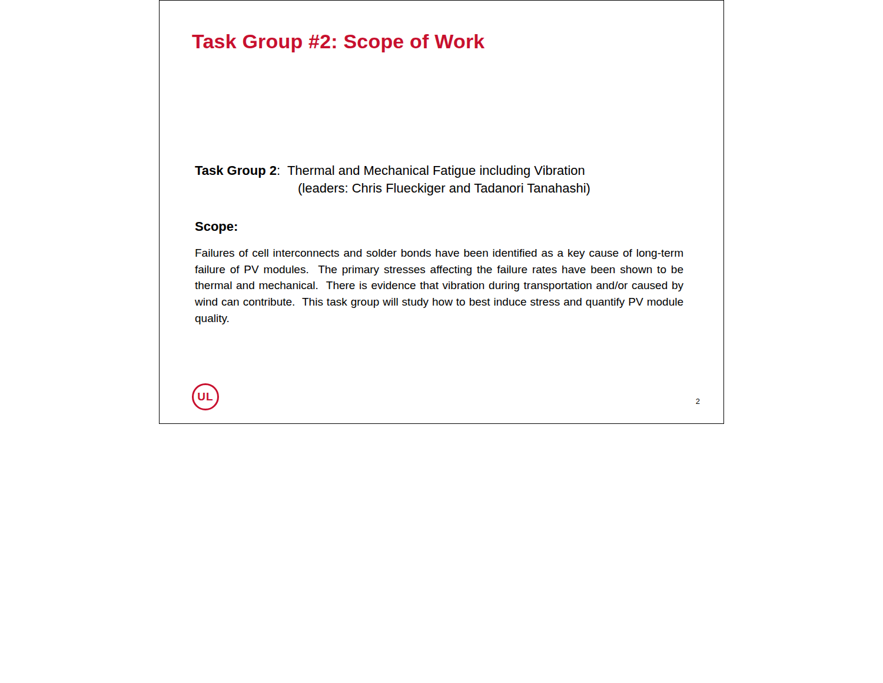Task Group #2: Scope of Work
Task Group 2: Thermal and Mechanical Fatigue including Vibration
(leaders: Chris Flueckiger and Tadanori Tanahashi)
Scope:
Failures of cell interconnects and solder bonds have been identified as a key cause of long-term failure of PV modules. The primary stresses affecting the failure rates have been shown to be thermal and mechanical. There is evidence that vibration during transportation and/or caused by wind can contribute. This task group will study how to best induce stress and quantify PV module quality.
UL
2